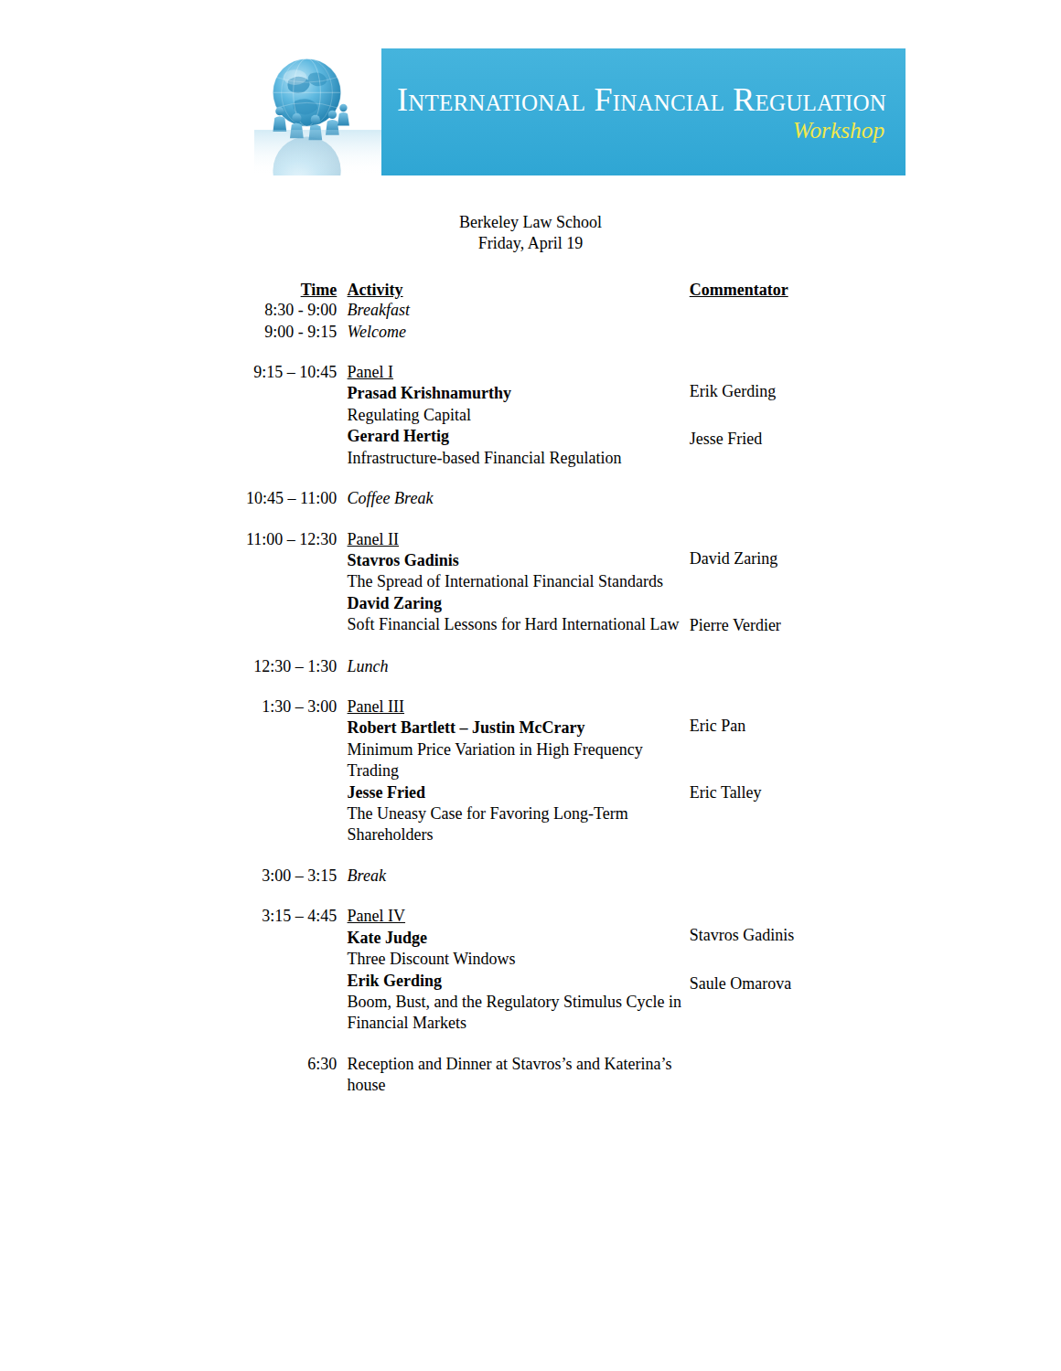International Financial Regulation
Workshop
Berkeley Law School
Friday, April 19
| Time | | Activity | Commentator |
| --- | --- | --- | --- |
| 8:30 - 9:00 | | Breakfast | |
| 9:00 - 9:15 | | Welcome | |
| 9:15 – 10:45 | | Panel I Prasad Krishnamurthy Regulating Capital Gerard Hertig Infrastructure-based Financial Regulation | Erik Gerding Jesse Fried |
| 10:45 – 11:00 | | Coffee Break | |
| 11:00 – 12:30 | | Panel II Stavros Gadinis The Spread of International Financial Standards David Zaring Soft Financial Lessons for Hard International Law | David Zaring Pierre Verdier |
| 12:30 – 1:30 | | Lunch | |
| 1:30 – 3:00 | | Panel III Robert Bartlett – Justin McCrary Minimum Price Variation in High Frequency Trading Jesse Fried The Uneasy Case for Favoring Long-Term Shareholders | Eric Pan Eric Talley |
| 3:00 – 3:15 | | Break | |
| 3:15 – 4:45 | | Panel IV Kate Judge Three Discount Windows Erik Gerding Boom, Bust, and the Regulatory Stimulus Cycle in Financial Markets | Stavros Gadinis Saule Omarova |
| 6:30 | | Reception and Dinner at Stavros’s and Katerina’s house | |